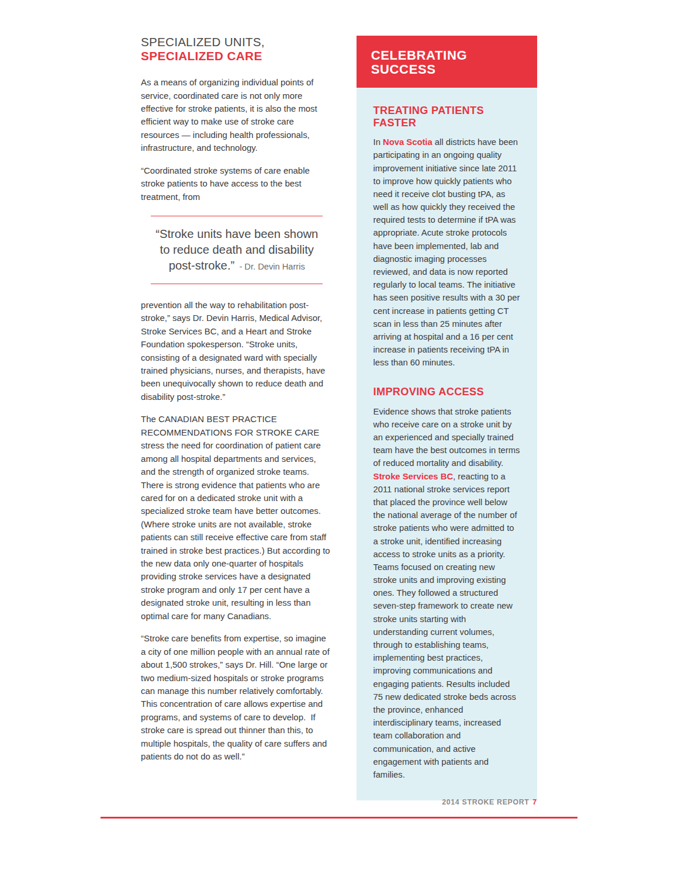SPECIALIZED UNITS, SPECIALIZED CARE
As a means of organizing individual points of service, coordinated care is not only more effective for stroke patients, it is also the most efficient way to make use of stroke care resources — including health professionals, infrastructure, and technology.
“Coordinated stroke systems of care enable stroke patients to have access to the best treatment, from
“Stroke units have been shown to reduce death and disability post-stroke.” - Dr. Devin Harris
prevention all the way to rehabilitation post-stroke,” says Dr. Devin Harris, Medical Advisor, Stroke Services BC, and a Heart and Stroke Foundation spokesperson. “Stroke units, consisting of a designated ward with specially trained physicians, nurses, and therapists, have been unequivocally shown to reduce death and disability post-stroke.”
The CANADIAN BEST PRACTICE RECOMMENDATIONS FOR STROKE CARE stress the need for coordination of patient care among all hospital departments and services, and the strength of organized stroke teams. There is strong evidence that patients who are cared for on a dedicated stroke unit with a specialized stroke team have better outcomes. (Where stroke units are not available, stroke patients can still receive effective care from staff trained in stroke best practices.) But according to the new data only one-quarter of hospitals providing stroke services have a designated stroke program and only 17 per cent have a designated stroke unit, resulting in less than optimal care for many Canadians.
“Stroke care benefits from expertise, so imagine a city of one million people with an annual rate of about 1,500 strokes,” says Dr. Hill. “One large or two medium-sized hospitals or stroke programs can manage this number relatively comfortably. This concentration of care allows expertise and programs, and systems of care to develop. If stroke care is spread out thinner than this, to multiple hospitals, the quality of care suffers and patients do not do as well.”
CELEBRATING SUCCESS
TREATING PATIENTS FASTER
In Nova Scotia all districts have been participating in an ongoing quality improvement initiative since late 2011 to improve how quickly patients who need it receive clot busting tPA, as well as how quickly they received the required tests to determine if tPA was appropriate. Acute stroke protocols have been implemented, lab and diagnostic imaging processes reviewed, and data is now reported regularly to local teams. The initiative has seen positive results with a 30 per cent increase in patients getting CT scan in less than 25 minutes after arriving at hospital and a 16 per cent increase in patients receiving tPA in less than 60 minutes.
IMPROVING ACCESS
Evidence shows that stroke patients who receive care on a stroke unit by an experienced and specially trained team have the best outcomes in terms of reduced mortality and disability. Stroke Services BC, reacting to a 2011 national stroke services report that placed the province well below the national average of the number of stroke patients who were admitted to a stroke unit, identified increasing access to stroke units as a priority. Teams focused on creating new stroke units and improving existing ones. They followed a structured seven-step framework to create new stroke units starting with understanding current volumes, through to establishing teams, implementing best practices, improving communications and engaging patients. Results included 75 new dedicated stroke beds across the province, enhanced interdisciplinary teams, increased team collaboration and communication, and active engagement with patients and families.
2014 STROKE REPORT7